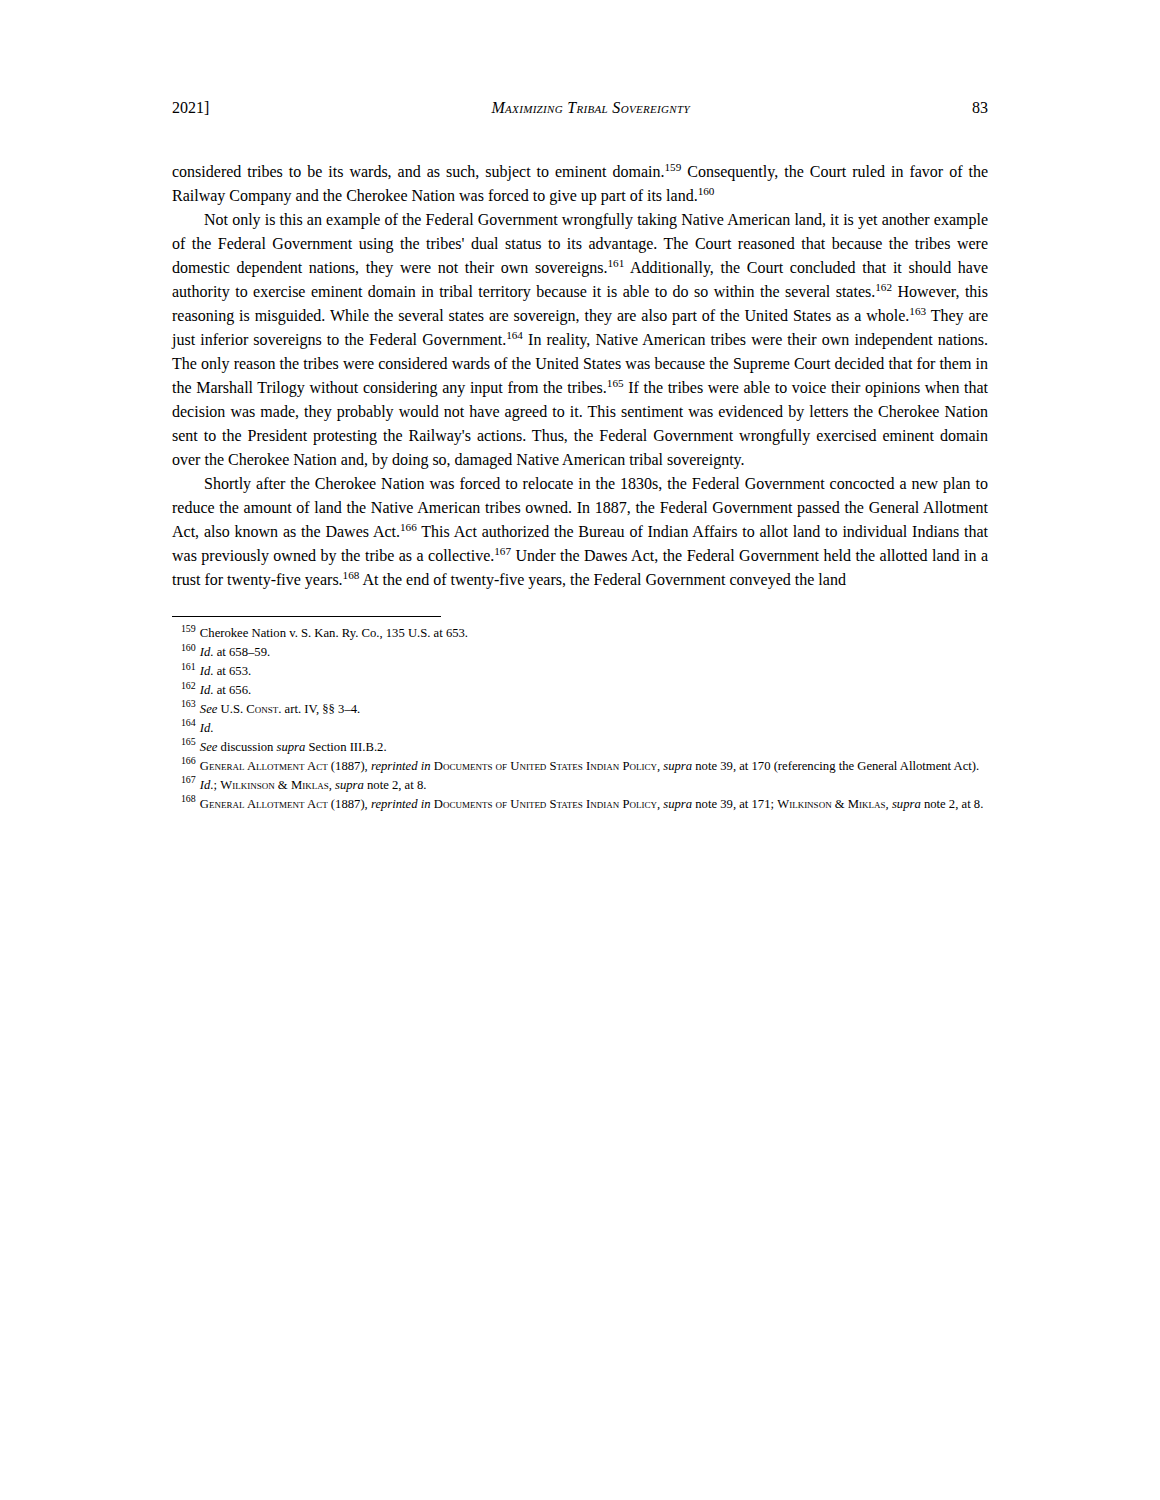2021] Maximizing Tribal Sovereignty 83
considered tribes to be its wards, and as such, subject to eminent domain.159 Consequently, the Court ruled in favor of the Railway Company and the Cherokee Nation was forced to give up part of its land.160
Not only is this an example of the Federal Government wrongfully taking Native American land, it is yet another example of the Federal Government using the tribes' dual status to its advantage. The Court reasoned that because the tribes were domestic dependent nations, they were not their own sovereigns.161 Additionally, the Court concluded that it should have authority to exercise eminent domain in tribal territory because it is able to do so within the several states.162 However, this reasoning is misguided. While the several states are sovereign, they are also part of the United States as a whole.163 They are just inferior sovereigns to the Federal Government.164 In reality, Native American tribes were their own independent nations. The only reason the tribes were considered wards of the United States was because the Supreme Court decided that for them in the Marshall Trilogy without considering any input from the tribes.165 If the tribes were able to voice their opinions when that decision was made, they probably would not have agreed to it. This sentiment was evidenced by letters the Cherokee Nation sent to the President protesting the Railway's actions. Thus, the Federal Government wrongfully exercised eminent domain over the Cherokee Nation and, by doing so, damaged Native American tribal sovereignty.
Shortly after the Cherokee Nation was forced to relocate in the 1830s, the Federal Government concocted a new plan to reduce the amount of land the Native American tribes owned. In 1887, the Federal Government passed the General Allotment Act, also known as the Dawes Act.166 This Act authorized the Bureau of Indian Affairs to allot land to individual Indians that was previously owned by the tribe as a collective.167 Under the Dawes Act, the Federal Government held the allotted land in a trust for twenty-five years.168 At the end of twenty-five years, the Federal Government conveyed the land
159 Cherokee Nation v. S. Kan. Ry. Co., 135 U.S. at 653.
160 Id. at 658–59.
161 Id. at 653.
162 Id. at 656.
163 See U.S. Const. art. IV, §§ 3–4.
164 Id.
165 See discussion supra Section III.B.2.
166 General Allotment Act (1887), reprinted in Documents of United States Indian Policy, supra note 39, at 170 (referencing the General Allotment Act).
167 Id.; Wilkinson & Miklas, supra note 2, at 8.
168 General Allotment Act (1887), reprinted in Documents of United States Indian Policy, supra note 39, at 171; Wilkinson & Miklas, supra note 2, at 8.